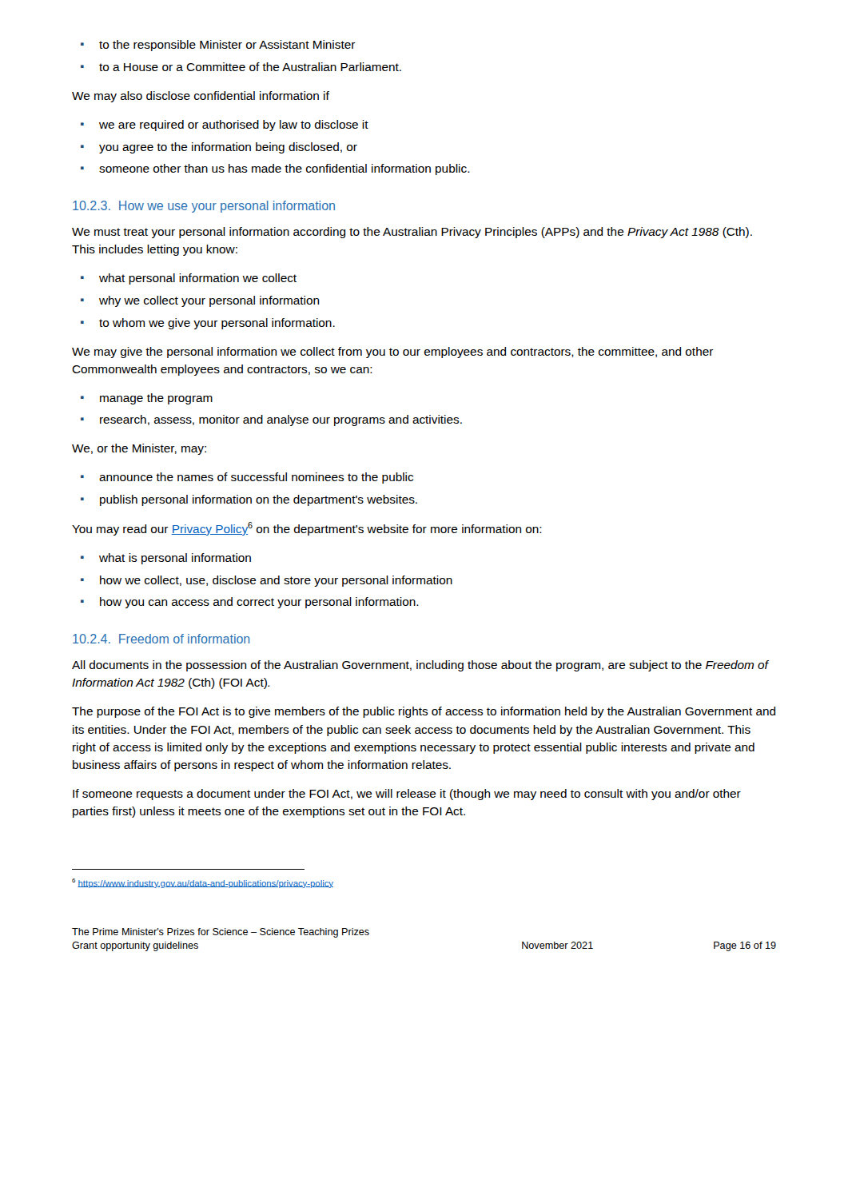to the responsible Minister or Assistant Minister
to a House or a Committee of the Australian Parliament.
We may also disclose confidential information if
we are required or authorised by law to disclose it
you agree to the information being disclosed, or
someone other than us has made the confidential information public.
10.2.3. How we use your personal information
We must treat your personal information according to the Australian Privacy Principles (APPs) and the Privacy Act 1988 (Cth). This includes letting you know:
what personal information we collect
why we collect your personal information
to whom we give your personal information.
We may give the personal information we collect from you to our employees and contractors, the committee, and other Commonwealth employees and contractors, so we can:
manage the program
research, assess, monitor and analyse our programs and activities.
We, or the Minister, may:
announce the names of successful nominees to the public
publish personal information on the department's websites.
You may read our Privacy Policy6 on the department's website for more information on:
what is personal information
how we collect, use, disclose and store your personal information
how you can access and correct your personal information.
10.2.4. Freedom of information
All documents in the possession of the Australian Government, including those about the program, are subject to the Freedom of Information Act 1982 (Cth) (FOI Act).
The purpose of the FOI Act is to give members of the public rights of access to information held by the Australian Government and its entities. Under the FOI Act, members of the public can seek access to documents held by the Australian Government. This right of access is limited only by the exceptions and exemptions necessary to protect essential public interests and private and business affairs of persons in respect of whom the information relates.
If someone requests a document under the FOI Act, we will release it (though we may need to consult with you and/or other parties first) unless it meets one of the exemptions set out in the FOI Act.
6 https://www.industry.gov.au/data-and-publications/privacy-policy
The Prime Minister's Prizes for Science – Science Teaching Prizes
Grant opportunity guidelines
November 2021
Page 16 of 19